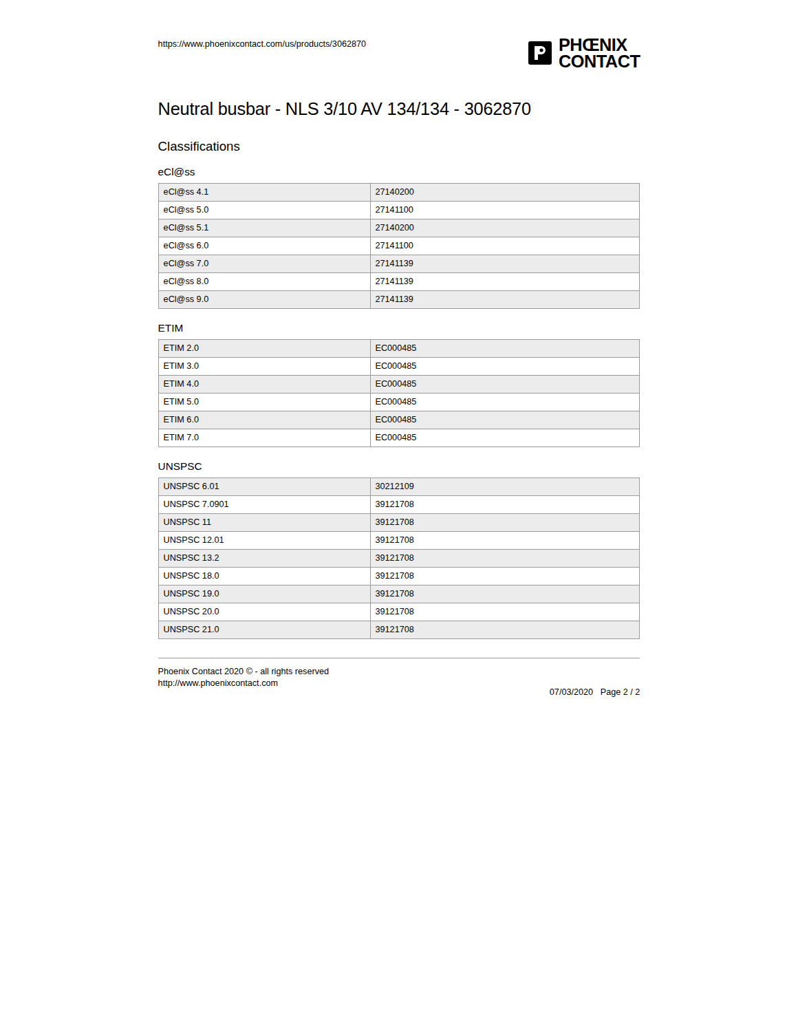https://www.phoenixcontact.com/us/products/3062870
PHŒNIX
CONTACT
Neutral busbar - NLS 3/10 AV 134/134 - 3062870
Classifications
eCl@ss
| eCl@ss 4.1 | 27140200 |
| eCl@ss 5.0 | 27141100 |
| eCl@ss 5.1 | 27140200 |
| eCl@ss 6.0 | 27141100 |
| eCl@ss 7.0 | 27141139 |
| eCl@ss 8.0 | 27141139 |
| eCl@ss 9.0 | 27141139 |
ETIM
| ETIM 2.0 | EC000485 |
| ETIM 3.0 | EC000485 |
| ETIM 4.0 | EC000485 |
| ETIM 5.0 | EC000485 |
| ETIM 6.0 | EC000485 |
| ETIM 7.0 | EC000485 |
UNSPSC
| UNSPSC 6.01 | 30212109 |
| UNSPSC 7.0901 | 39121708 |
| UNSPSC 11 | 39121708 |
| UNSPSC 12.01 | 39121708 |
| UNSPSC 13.2 | 39121708 |
| UNSPSC 18.0 | 39121708 |
| UNSPSC 19.0 | 39121708 |
| UNSPSC 20.0 | 39121708 |
| UNSPSC 21.0 | 39121708 |
Phoenix Contact 2020 © - all rights reserved
http://www.phoenixcontact.com
07/03/2020 Page 2 / 2